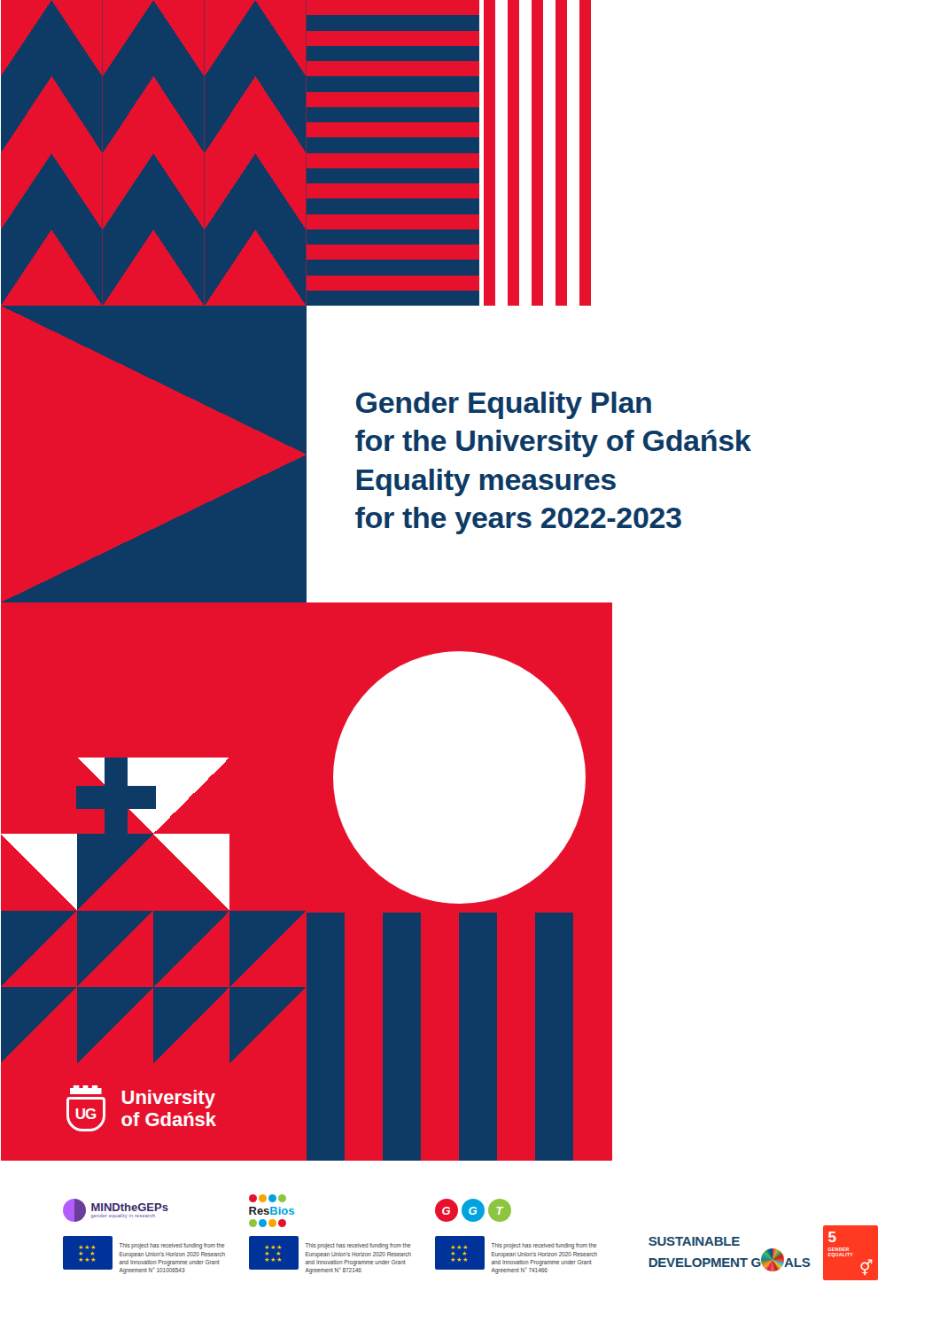Gender Equality Plan
for the University of Gdańsk
Equality measures
for the years 2022-2023
UG
University
of Gdańsk
MINDtheGEPs gender equality in research
★★★
★ ★
★★★
This project has received funding from the European Union's Horizon 2020 Research and Innovation Programme under Grant Agreement N° 101006543
ResBios
★★★
★ ★
★★★
This project has received funding from the European Union's Horizon 2020 Research and Innovation Programme under Grant Agreement N° 872146
G G T
★★★
★ ★
★★★
This project has received funding from the European Union's Horizon 2020 Research and Innovation Programme under Grant Agreement N° 741466
SUSTAINABLE
DEVELOPMENT G ALS
5
GENDER
EQUALITY
⚥